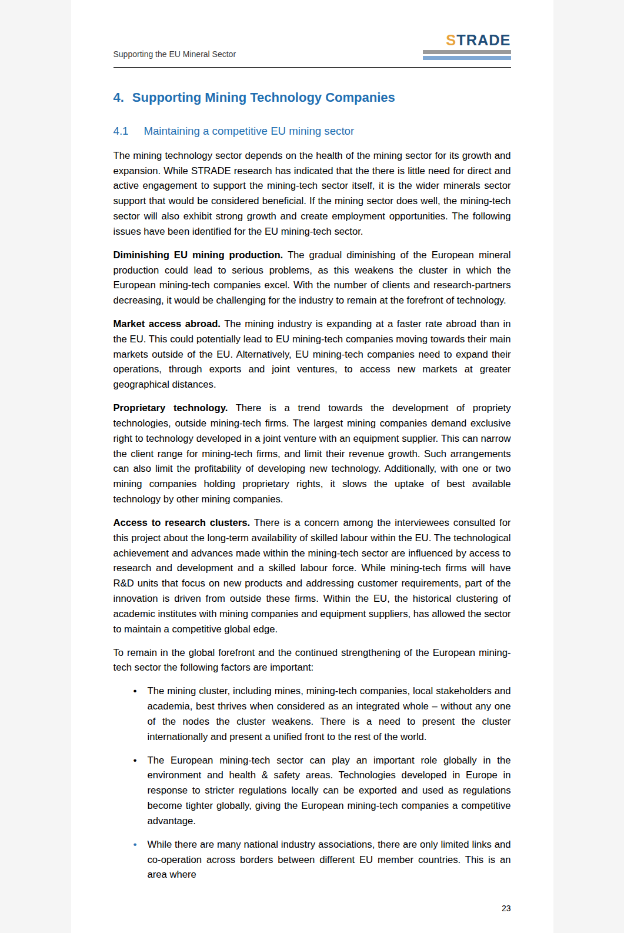Supporting the EU Mineral Sector
STRADE
4. Supporting Mining Technology Companies
4.1 Maintaining a competitive EU mining sector
The mining technology sector depends on the health of the mining sector for its growth and expansion. While STRADE research has indicated that the there is little need for direct and active engagement to support the mining-tech sector itself, it is the wider minerals sector support that would be considered beneficial. If the mining sector does well, the mining-tech sector will also exhibit strong growth and create employment opportunities. The following issues have been identified for the EU mining-tech sector.
Diminishing EU mining production. The gradual diminishing of the European mineral production could lead to serious problems, as this weakens the cluster in which the European mining-tech companies excel. With the number of clients and research-partners decreasing, it would be challenging for the industry to remain at the forefront of technology.
Market access abroad. The mining industry is expanding at a faster rate abroad than in the EU. This could potentially lead to EU mining-tech companies moving towards their main markets outside of the EU. Alternatively, EU mining-tech companies need to expand their operations, through exports and joint ventures, to access new markets at greater geographical distances.
Proprietary technology. There is a trend towards the development of propriety technologies, outside mining-tech firms. The largest mining companies demand exclusive right to technology developed in a joint venture with an equipment supplier. This can narrow the client range for mining-tech firms, and limit their revenue growth. Such arrangements can also limit the profitability of developing new technology. Additionally, with one or two mining companies holding proprietary rights, it slows the uptake of best available technology by other mining companies.
Access to research clusters. There is a concern among the interviewees consulted for this project about the long-term availability of skilled labour within the EU. The technological achievement and advances made within the mining-tech sector are influenced by access to research and development and a skilled labour force. While mining-tech firms will have R&D units that focus on new products and addressing customer requirements, part of the innovation is driven from outside these firms. Within the EU, the historical clustering of academic institutes with mining companies and equipment suppliers, has allowed the sector to maintain a competitive global edge.
To remain in the global forefront and the continued strengthening of the European mining-tech sector the following factors are important:
The mining cluster, including mines, mining-tech companies, local stakeholders and academia, best thrives when considered as an integrated whole – without any one of the nodes the cluster weakens. There is a need to present the cluster internationally and present a unified front to the rest of the world.
The European mining-tech sector can play an important role globally in the environment and health & safety areas. Technologies developed in Europe in response to stricter regulations locally can be exported and used as regulations become tighter globally, giving the European mining-tech companies a competitive advantage.
While there are many national industry associations, there are only limited links and co-operation across borders between different EU member countries. This is an area where
23